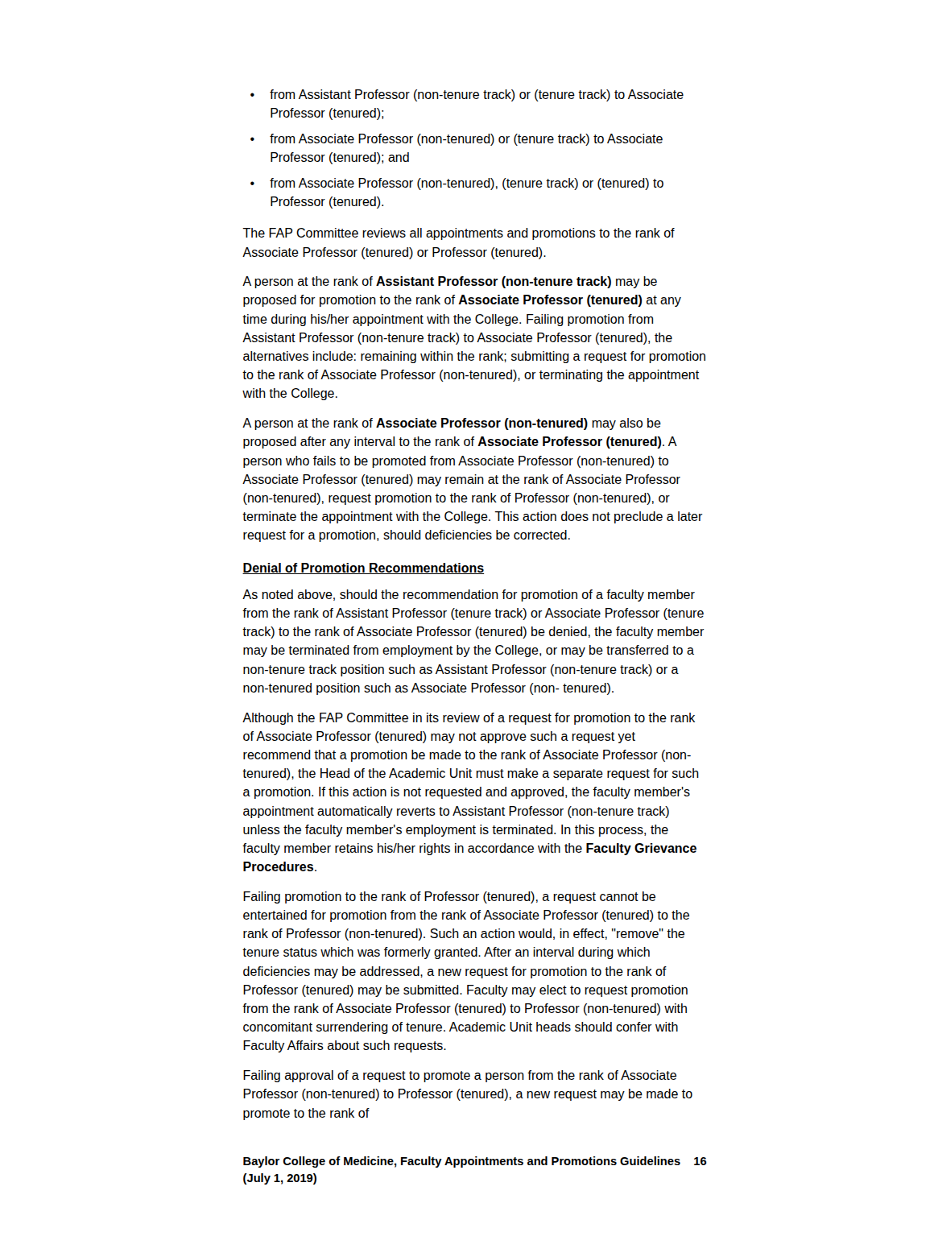from Assistant Professor (non-tenure track) or (tenure track) to Associate Professor (tenured);
from Associate Professor (non-tenured) or (tenure track) to Associate Professor (tenured); and
from Associate Professor (non-tenured), (tenure track) or (tenured) to Professor (tenured).
The FAP Committee reviews all appointments and promotions to the rank of Associate Professor (tenured) or Professor (tenured).
A person at the rank of Assistant Professor (non-tenure track) may be proposed for promotion to the rank of Associate Professor (tenured) at any time during his/her appointment with the College. Failing promotion from Assistant Professor (non-tenure track) to Associate Professor (tenured), the alternatives include: remaining within the rank; submitting a request for promotion to the rank of Associate Professor (non-tenured), or terminating the appointment with the College.
A person at the rank of Associate Professor (non-tenured) may also be proposed after any interval to the rank of Associate Professor (tenured). A person who fails to be promoted from Associate Professor (non-tenured) to Associate Professor (tenured) may remain at the rank of Associate Professor (non-tenured), request promotion to the rank of Professor (non-tenured), or terminate the appointment with the College. This action does not preclude a later request for a promotion, should deficiencies be corrected.
Denial of Promotion Recommendations
As noted above, should the recommendation for promotion of a faculty member from the rank of Assistant Professor (tenure track) or Associate Professor (tenure track) to the rank of Associate Professor (tenured) be denied, the faculty member may be terminated from employment by the College, or may be transferred to a non-tenure track position such as Assistant Professor (non-tenure track) or a non-tenured position such as Associate Professor (non- tenured).
Although the FAP Committee in its review of a request for promotion to the rank of Associate Professor (tenured) may not approve such a request yet recommend that a promotion be made to the rank of Associate Professor (non-tenured), the Head of the Academic Unit must make a separate request for such a promotion. If this action is not requested and approved, the faculty member's appointment automatically reverts to Assistant Professor (non-tenure track) unless the faculty member's employment is terminated. In this process, the faculty member retains his/her rights in accordance with the Faculty Grievance Procedures.
Failing promotion to the rank of Professor (tenured), a request cannot be entertained for promotion from the rank of Associate Professor (tenured) to the rank of Professor (non-tenured). Such an action would, in effect, "remove" the tenure status which was formerly granted. After an interval during which deficiencies may be addressed, a new request for promotion to the rank of Professor (tenured) may be submitted. Faculty may elect to request promotion from the rank of Associate Professor (tenured) to Professor (non-tenured) with concomitant surrendering of tenure. Academic Unit heads should confer with Faculty Affairs about such requests.
Failing approval of a request to promote a person from the rank of Associate Professor (non-tenured) to Professor (tenured), a new request may be made to promote to the rank of
Baylor College of Medicine, Faculty Appointments and Promotions Guidelines (July 1, 2019) 16